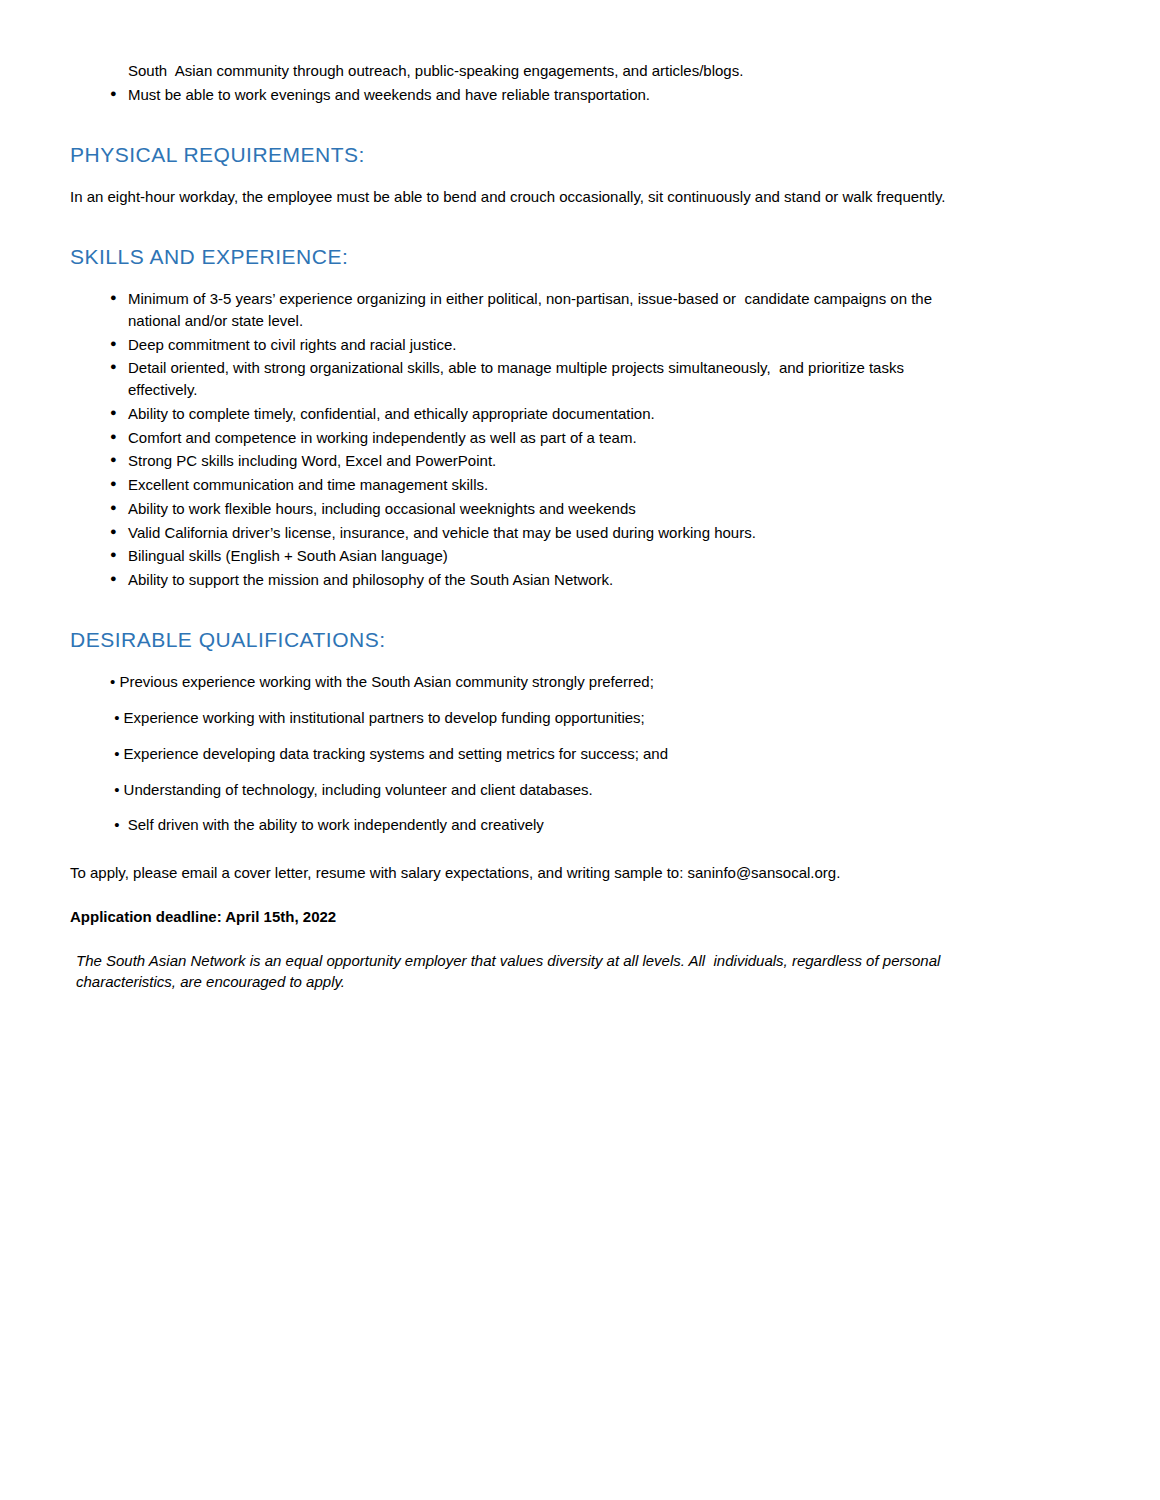South Asian community through outreach, public-speaking engagements, and articles/blogs.
Must be able to work evenings and weekends and have reliable transportation.
PHYSICAL REQUIREMENTS:
In an eight-hour workday, the employee must be able to bend and crouch occasionally, sit continuously and stand or walk frequently.
SKILLS AND EXPERIENCE:
Minimum of 3-5 years’ experience organizing in either political, non-partisan, issue-based or candidate campaigns on the national and/or state level.
Deep commitment to civil rights and racial justice.
Detail oriented, with strong organizational skills, able to manage multiple projects simultaneously, and prioritize tasks effectively.
Ability to complete timely, confidential, and ethically appropriate documentation.
Comfort and competence in working independently as well as part of a team.
Strong PC skills including Word, Excel and PowerPoint.
Excellent communication and time management skills.
Ability to work flexible hours, including occasional weeknights and weekends
Valid California driver’s license, insurance, and vehicle that may be used during working hours.
Bilingual skills (English + South Asian language)
Ability to support the mission and philosophy of the South Asian Network.
DESIRABLE QUALIFICATIONS:
• Previous experience working with the South Asian community strongly preferred;
• Experience working with institutional partners to develop funding opportunities;
• Experience developing data tracking systems and setting metrics for success; and
• Understanding of technology, including volunteer and client databases.
• Self driven with the ability to work independently and creatively
To apply, please email a cover letter, resume with salary expectations, and writing sample to: saninfo@sansocal.org.
Application deadline: April 15th, 2022
The South Asian Network is an equal opportunity employer that values diversity at all levels. All individuals, regardless of personal characteristics, are encouraged to apply.